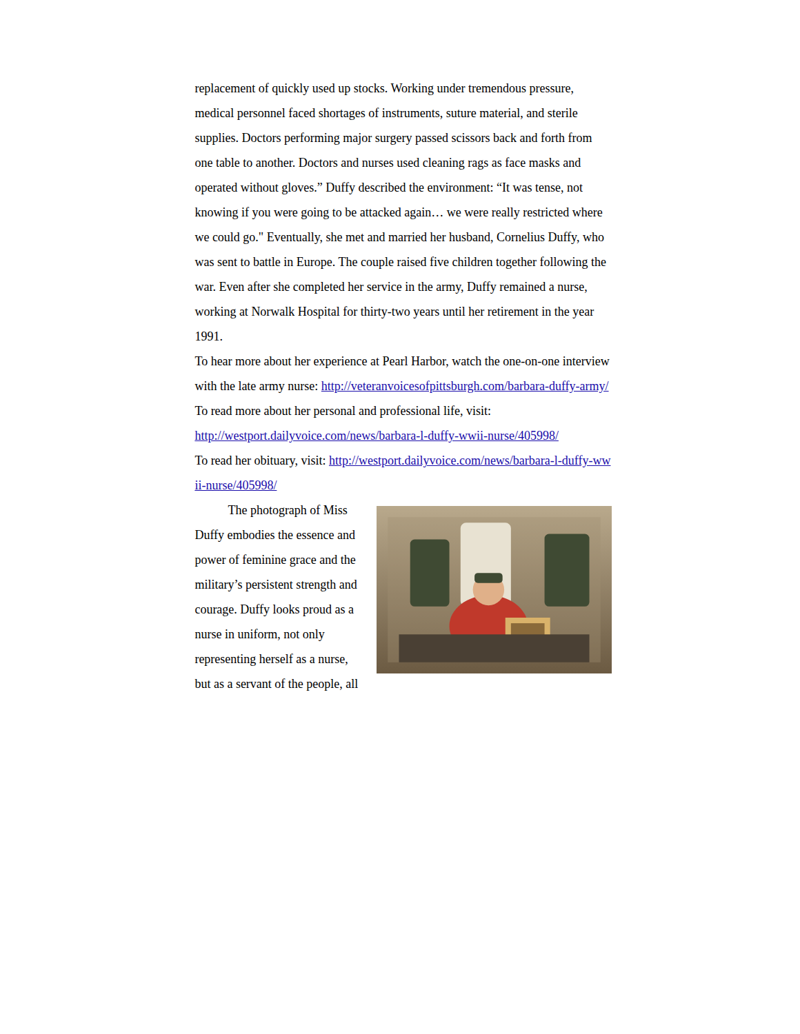replacement of quickly used up stocks. Working under tremendous pressure, medical personnel faced shortages of instruments, suture material, and sterile supplies. Doctors performing major surgery passed scissors back and forth from one table to another. Doctors and nurses used cleaning rags as face masks and operated without gloves.” Duffy described the environment: “It was tense, not knowing if you were going to be attacked again… we were really restricted where we could go." Eventually, she met and married her husband, Cornelius Duffy, who was sent to battle in Europe. The couple raised five children together following the war. Even after she completed her service in the army, Duffy remained a nurse, working at Norwalk Hospital for thirty-two years until her retirement in the year 1991.
To hear more about her experience at Pearl Harbor, watch the one-on-one interview with the late army nurse: http://veteranvoicesofpittsburgh.com/barbara-duffy-army/
To read more about her personal and professional life, visit:
http://westport.dailyvoice.com/news/barbara-l-duffy-wwii-nurse/405998/
To read her obituary, visit: http://westport.dailyvoice.com/news/barbara-l-duffy-wwii-nurse/405998/
The photograph of Miss Duffy embodies the essence and power of feminine grace and the military’s persistent strength and courage. Duffy looks proud as a nurse in uniform, not only representing herself as a nurse, but as a servant of the people, all